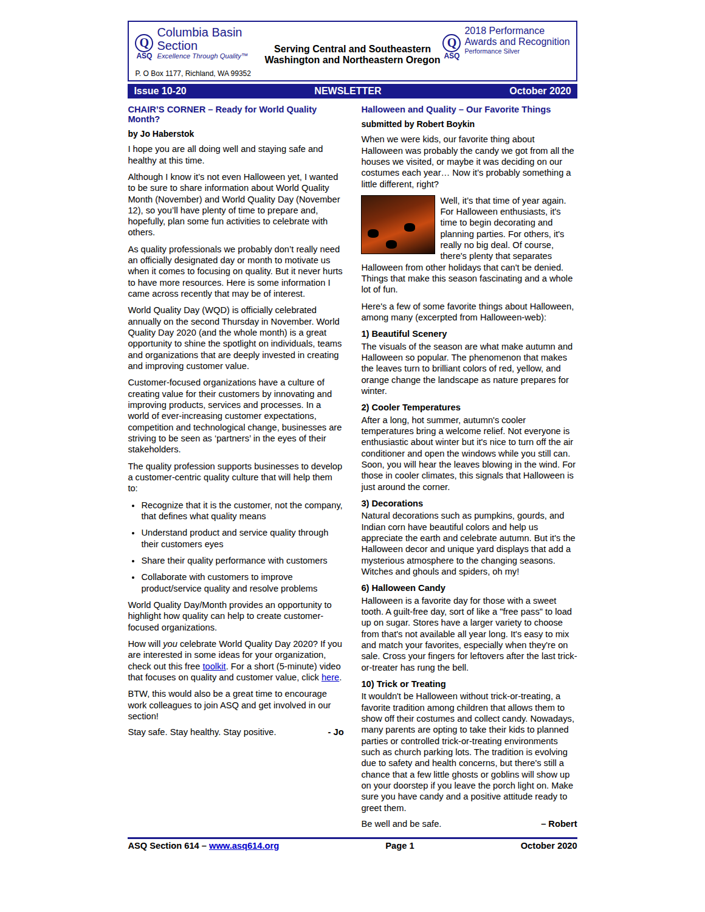Q
ASQ
Columbia Basin
Section
Excellence Through Quality™
Q
ASQ
2018 Performance
Awards and Recognition
Performance Silver
Serving Central and Southeastern
Washington and Northeastern Oregon
P. O Box 1177, Richland, WA 99352
Issue 10-20 NEWSLETTER October 2020
CHAIR’S CORNER – Ready for World Quality Month?
by Jo Haberstok
I hope you are all doing well and staying safe and healthy at this time.
Although I know it’s not even Halloween yet, I wanted to be sure to share information about World Quality Month (November) and World Quality Day (November 12), so you’ll have plenty of time to prepare and, hopefully, plan some fun activities to celebrate with others.
As quality professionals we probably don’t really need an officially designated day or month to motivate us when it comes to focusing on quality. But it never hurts to have more resources. Here is some information I came across recently that may be of interest.
World Quality Day (WQD) is officially celebrated annually on the second Thursday in November. World Quality Day 2020 (and the whole month) is a great opportunity to shine the spotlight on individuals, teams and organizations that are deeply invested in creating and improving customer value.
Customer-focused organizations have a culture of creating value for their customers by innovating and improving products, services and processes. In a world of ever-increasing customer expectations, competition and technological change, businesses are striving to be seen as ‘partners’ in the eyes of their stakeholders.
The quality profession supports businesses to develop a customer-centric quality culture that will help them to:
Recognize that it is the customer, not the company, that defines what quality means
Understand product and service quality through their customers eyes
Share their quality performance with customers
Collaborate with customers to improve product/service quality and resolve problems
World Quality Day/Month provides an opportunity to highlight how quality can help to create customer-focused organizations.
How will you celebrate World Quality Day 2020? If you are interested in some ideas for your organization, check out this free toolkit. For a short (5-minute) video that focuses on quality and customer value, click here.
BTW, this would also be a great time to encourage work colleagues to join ASQ and get involved in our section!
Stay safe. Stay healthy. Stay positive. - Jo
Halloween and Quality – Our Favorite Things
submitted by Robert Boykin
When we were kids, our favorite thing about Halloween was probably the candy we got from all the houses we visited, or maybe it was deciding on our costumes each year… Now it’s probably something a little different, right?
Well, it’s that time of year again. For Halloween enthusiasts, it's time to begin decorating and planning parties. For others, it's really no big deal. Of course, there's plenty that separates Halloween from other holidays that can't be denied. Things that make this season fascinating and a whole lot of fun.
Here's a few of some favorite things about Halloween, among many (excerpted from Halloween-web):
1) Beautiful Scenery
The visuals of the season are what make autumn and Halloween so popular. The phenomenon that makes the leaves turn to brilliant colors of red, yellow, and orange change the landscape as nature prepares for winter.
2) Cooler Temperatures
After a long, hot summer, autumn's cooler temperatures bring a welcome relief. Not everyone is enthusiastic about winter but it's nice to turn off the air conditioner and open the windows while you still can. Soon, you will hear the leaves blowing in the wind. For those in cooler climates, this signals that Halloween is just around the corner.
3) Decorations
Natural decorations such as pumpkins, gourds, and Indian corn have beautiful colors and help us appreciate the earth and celebrate autumn. But it's the Halloween decor and unique yard displays that add a mysterious atmosphere to the changing seasons. Witches and ghouls and spiders, oh my!
6) Halloween Candy
Halloween is a favorite day for those with a sweet tooth. A guilt-free day, sort of like a "free pass" to load up on sugar. Stores have a larger variety to choose from that's not available all year long. It's easy to mix and match your favorites, especially when they're on sale. Cross your fingers for leftovers after the last trick-or-treater has rung the bell.
10) Trick or Treating
It wouldn't be Halloween without trick-or-treating, a favorite tradition among children that allows them to show off their costumes and collect candy. Nowadays, many parents are opting to take their kids to planned parties or controlled trick-or-treating environments such as church parking lots. The tradition is evolving due to safety and health concerns, but there's still a chance that a few little ghosts or goblins will show up on your doorstep if you leave the porch light on. Make sure you have candy and a positive attitude ready to greet them.
Be well and be safe. – Robert
ASQ Section 614 – www.asq614.org Page 1 October 2020